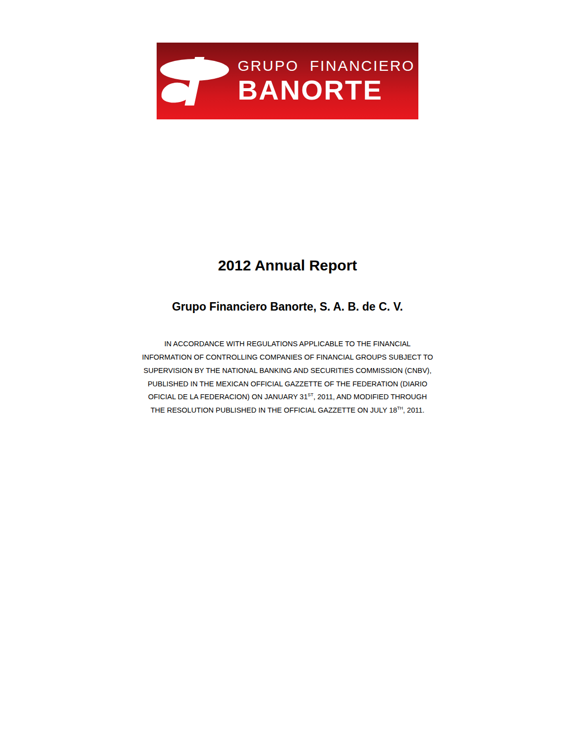GRUPO FINANCIERO
BANORTE
2012 Annual Report
Grupo Financiero Banorte, S. A. B. de C. V.
IN ACCORDANCE WITH REGULATIONS APPLICABLE TO THE FINANCIAL INFORMATION OF CONTROLLING COMPANIES OF FINANCIAL GROUPS SUBJECT TO SUPERVISION BY THE NATIONAL BANKING AND SECURITIES COMMISSION (CNBV), PUBLISHED IN THE MEXICAN OFFICIAL GAZZETTE OF THE FEDERATION (DIARIO OFICIAL DE LA FEDERACION) ON JANUARY 31ST, 2011, AND MODIFIED THROUGH THE RESOLUTION PUBLISHED IN THE OFFICIAL GAZZETTE ON JULY 18TH, 2011.